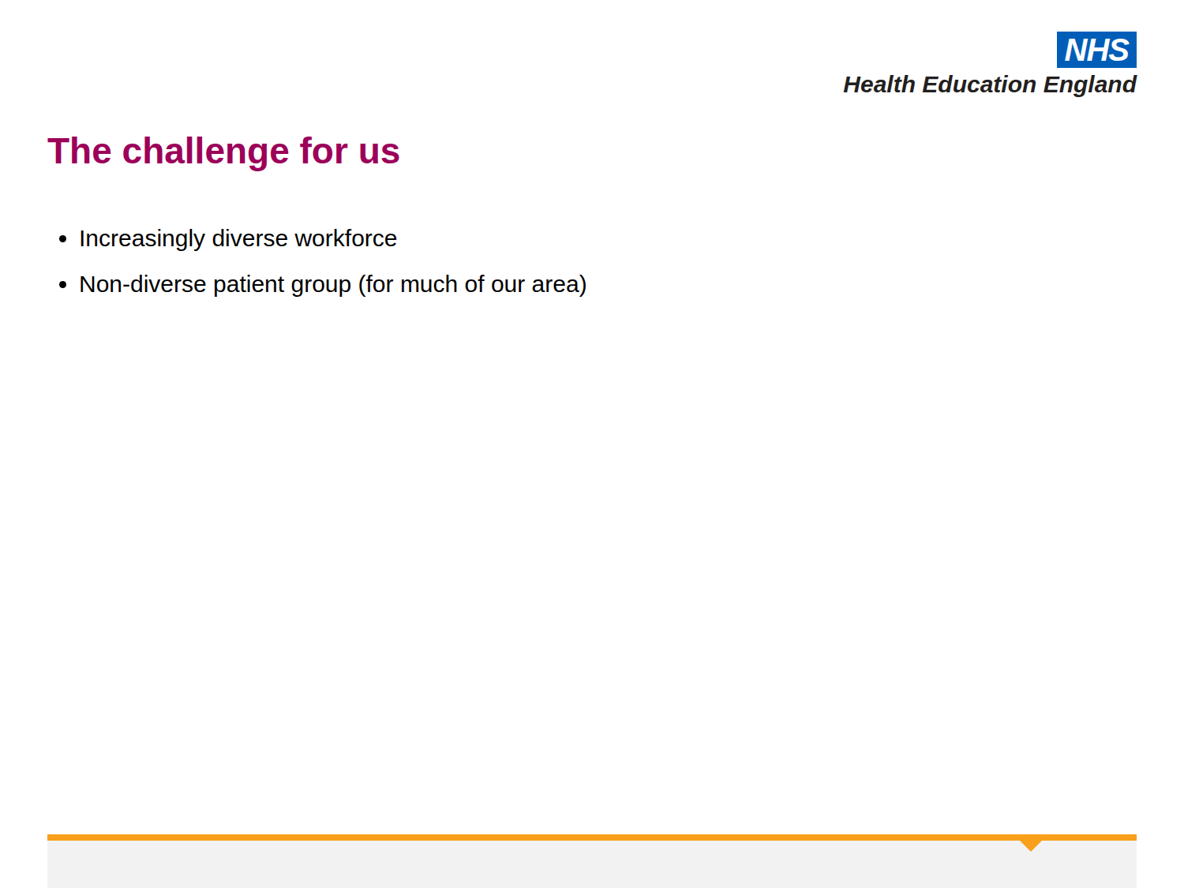NHS
Health Education England
The challenge for us
Increasingly diverse workforce
Non-diverse patient group (for much of our area)